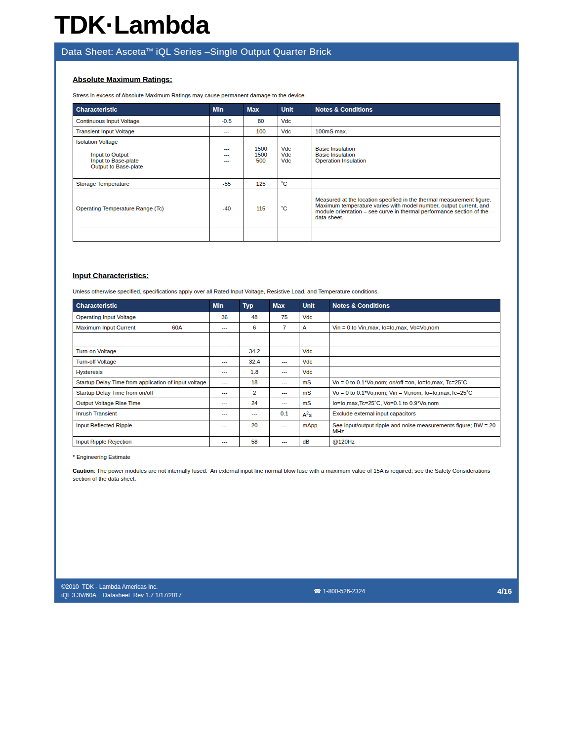TDK·Lambda
Data Sheet: AscetaTM iQL Series –Single Output Quarter Brick
Absolute Maximum Ratings:
Stress in excess of Absolute Maximum Ratings may cause permanent damage to the device.
| Characteristic | Min | Max | Unit | Notes & Conditions |
| --- | --- | --- | --- | --- |
| Continuous Input Voltage | -0.5 | 80 | Vdc | |
| Transient Input Voltage | --- | 100 | Vdc | 100mS max. |
| Isolation Voltage Input to Output Input to Base-plate Output to Base-plate | --- --- --- | 1500 1500 500 | Vdc Vdc Vdc | Basic Insulation Basic Insulation Operation Insulation |
| Storage Temperature | -55 | 125 | ˚C | |
| Operating Temperature Range (Tc) | -40 | 115 | ˚C | Measured at the location specified in the thermal measurement figure. Maximum temperature varies with model number, output current, and module orientation – see curve in thermal performance section of the data sheet. |
Input Characteristics:
Unless otherwise specified, specifications apply over all Rated Input Voltage, Resistive Load, and Temperature conditions.
| Characteristic | Min | Typ | Max | Unit | Notes & Conditions |
| --- | --- | --- | --- | --- | --- |
| Operating Input Voltage | 36 | 48 | 75 | Vdc | |
| / Maximum Input Current / 60A / | --- | 6 | 7 | A | Vin = 0 to Vin,max, Io=Io,max, Vo=Vo,nom |
| Turn-on Voltage | --- | 34.2 | --- | Vdc | |
| Turn-off Voltage | --- | 32.4 | --- | Vdc | |
| Hysteresis | --- | 1.8 | --- | Vdc | |
| Startup Delay Time from application of input voltage | --- | 18 | --- | mS | Vo = 0 to 0.1*Vo,nom; on/off =on, Io=Io,max, Tc=25˚C |
| Startup Delay Time from on/off | --- | 2 | --- | mS | Vo = 0 to 0.1*Vo,nom; Vin = Vi,nom, Io=Io,max,Tc=25˚C |
| Output Voltage Rise Time | --- | 24 | --- | mS | Io=Io,max,Tc=25˚C, Vo=0.1 to 0.9*Vo,nom |
| Inrush Transient | --- | --- | 0.1 | A 2 s | Exclude external input capacitors |
| Input Reflected Ripple | --- | 20 | --- | mApp | See input/output ripple and noise measurements figure; BW = 20 MHz |
| Input Ripple Rejection | --- | 58 | --- | dB | @120Hz |
* Engineering Estimate
Caution: The power modules are not internally fused. An external input line normal blow fuse with a maximum value of 15A is required; see the Safety Considerations section of the data sheet.
©2010 TDK - Lambda Americas Inc.
iQL 3.3V/60A Datasheet Rev 1.7 1/17/2017
☎ 1-800-526-2324
4/16